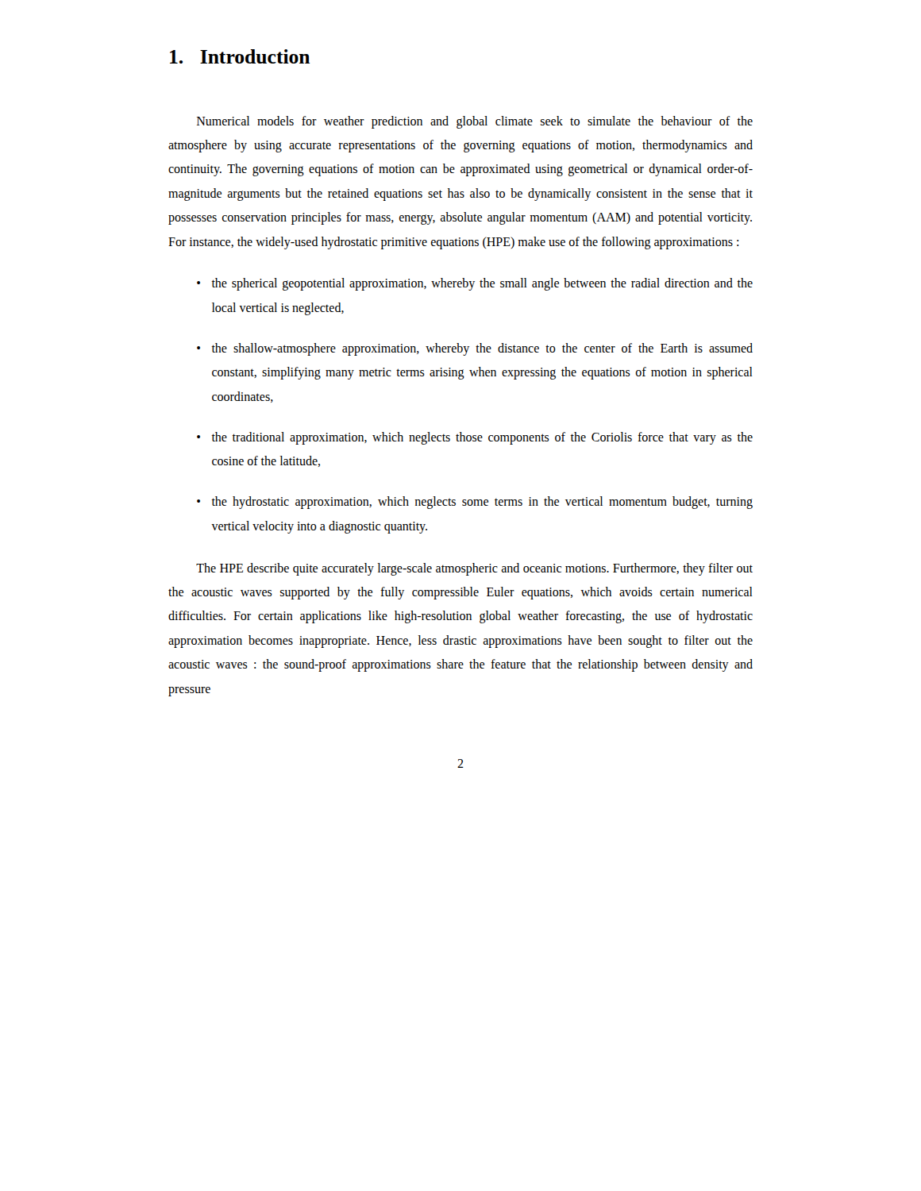1. Introduction
Numerical models for weather prediction and global climate seek to simulate the behaviour of the atmosphere by using accurate representations of the governing equations of motion, thermodynamics and continuity. The governing equations of motion can be approximated using geometrical or dynamical order-of-magnitude arguments but the retained equations set has also to be dynamically consistent in the sense that it possesses conservation principles for mass, energy, absolute angular momentum (AAM) and potential vorticity. For instance, the widely-used hydrostatic primitive equations (HPE) make use of the following approximations :
the spherical geopotential approximation, whereby the small angle between the radial direction and the local vertical is neglected,
the shallow-atmosphere approximation, whereby the distance to the center of the Earth is assumed constant, simplifying many metric terms arising when expressing the equations of motion in spherical coordinates,
the traditional approximation, which neglects those components of the Coriolis force that vary as the cosine of the latitude,
the hydrostatic approximation, which neglects some terms in the vertical momentum budget, turning vertical velocity into a diagnostic quantity.
The HPE describe quite accurately large-scale atmospheric and oceanic motions. Furthermore, they filter out the acoustic waves supported by the fully compressible Euler equations, which avoids certain numerical difficulties. For certain applications like high-resolution global weather forecasting, the use of hydrostatic approximation becomes inappropriate. Hence, less drastic approximations have been sought to filter out the acoustic waves : the sound-proof approximations share the feature that the relationship between density and pressure
2